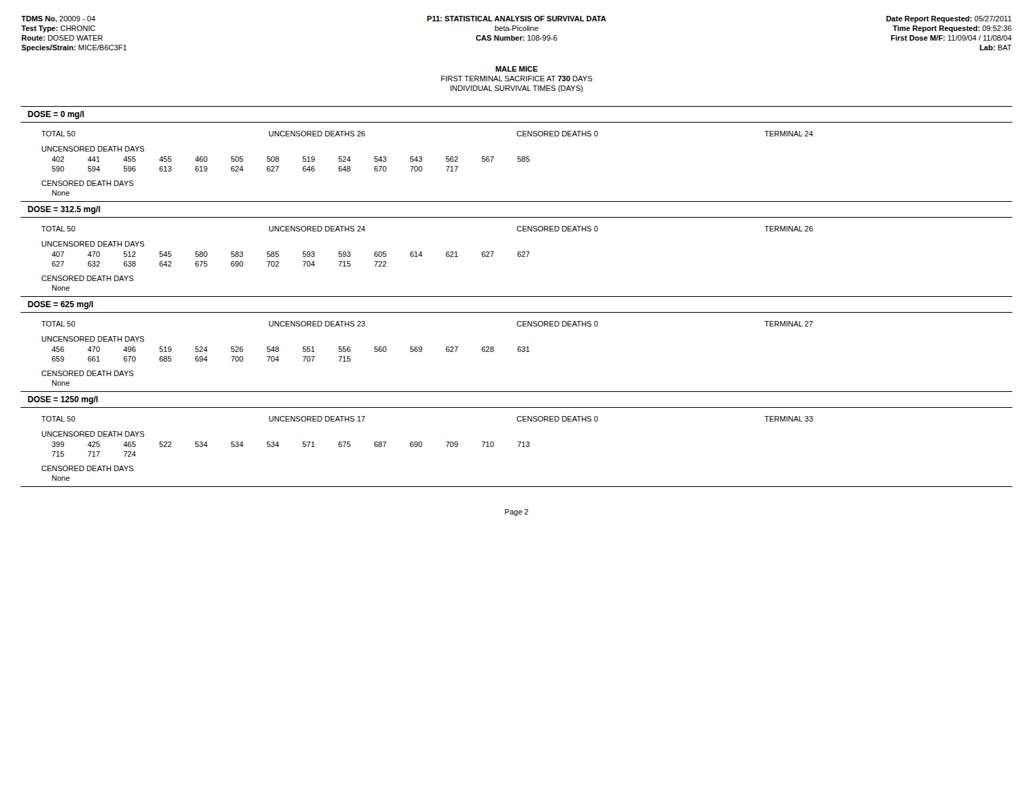| TDMS No. 20009 - 04 | P11: STATISTICAL ANALYSIS OF SURVIVAL DATA | Date Report Requested: 05/27/2011 |
| Test Type: CHRONIC | beta-Picoline | Time Report Requested: 09:52:36 |
| Route: DOSED WATER | CAS Number: 108-99-6 | First Dose M/F: 11/09/04 / 11/08/04 |
| Species/Strain: MICE/B6C3F1 | | Lab: BAT |
MALE MICE
FIRST TERMINAL SACRIFICE AT 730 DAYS
INDIVIDUAL SURVIVAL TIMES (DAYS)
DOSE = 0 mg/l
| TOTAL 50 | UNCENSORED DEATHS 26 | CENSORED DEATHS 0 | TERMINAL 24 |
UNCENSORED DEATH DAYS
| 402 | 441 | 455 | 455 | 460 | 505 | 508 | 519 | 524 | 543 | 543 | 562 | 567 | 585 |
| 590 | 594 | 596 | 613 | 619 | 624 | 627 | 646 | 648 | 670 | 700 | 717 | | |
CENSORED DEATH DAYS
None
DOSE = 312.5 mg/l
| TOTAL 50 | UNCENSORED DEATHS 24 | CENSORED DEATHS 0 | TERMINAL 26 |
UNCENSORED DEATH DAYS
| 407 | 470 | 512 | 545 | 580 | 583 | 585 | 593 | 593 | 605 | 614 | 621 | 627 | 627 |
| 627 | 632 | 638 | 642 | 675 | 690 | 702 | 704 | 715 | 722 | | | | |
CENSORED DEATH DAYS
None
DOSE = 625 mg/l
| TOTAL 50 | UNCENSORED DEATHS 23 | CENSORED DEATHS 0 | TERMINAL 27 |
UNCENSORED DEATH DAYS
| 456 | 470 | 496 | 519 | 524 | 526 | 548 | 551 | 556 | 560 | 569 | 627 | 628 | 631 |
| 659 | 661 | 670 | 685 | 694 | 700 | 704 | 707 | 715 | | | | | |
CENSORED DEATH DAYS
None
DOSE = 1250 mg/l
| TOTAL 50 | UNCENSORED DEATHS 17 | CENSORED DEATHS 0 | TERMINAL 33 |
UNCENSORED DEATH DAYS
| 399 | 425 | 465 | 522 | 534 | 534 | 534 | 571 | 675 | 687 | 690 | 709 | 710 | 713 |
| 715 | 717 | 724 | | | | | | | | | | | |
CENSORED DEATH DAYS
None
Page 2